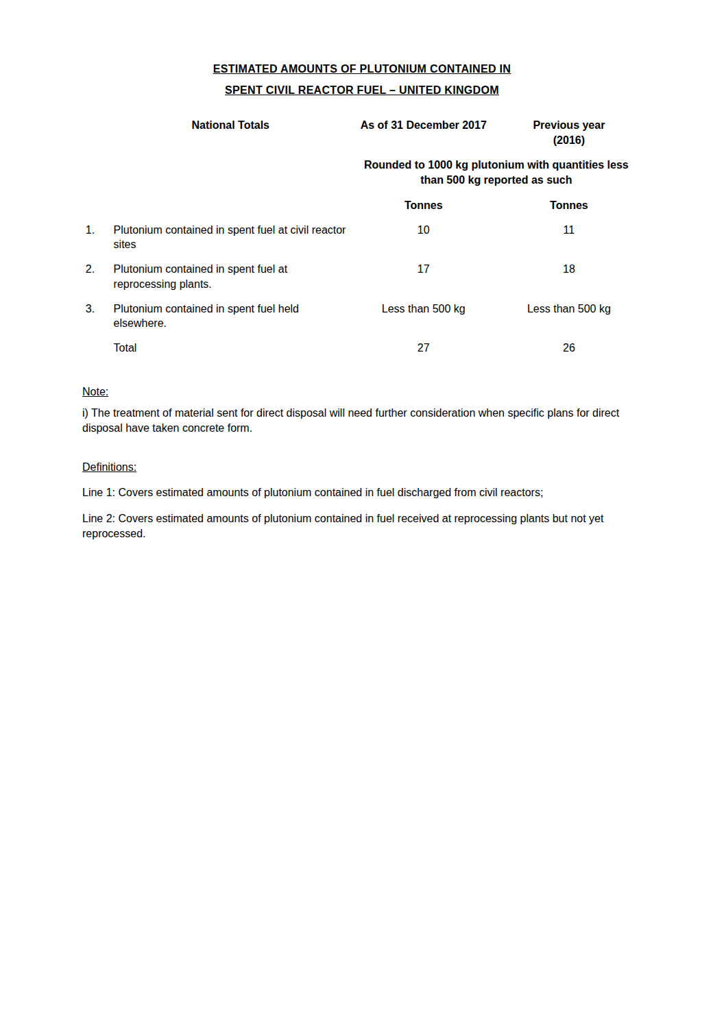ESTIMATED AMOUNTS OF PLUTONIUM CONTAINED IN
SPENT CIVIL REACTOR FUEL – UNITED KINGDOM
| | National Totals | As of 31 December 2017 | Previous year (2016) |
| | | Rounded to 1000 kg plutonium with quantities less than 500 kg reported as such |
| | | Tonnes | Tonnes |
| 1. | Plutonium contained in spent fuel at civil reactor sites | 10 | 11 |
| 2. | Plutonium contained in spent fuel at reprocessing plants. | 17 | 18 |
| 3. | Plutonium contained in spent fuel held elsewhere. | Less than 500 kg | Less than 500 kg |
| | Total | 27 | 26 |
Note:
i) The treatment of material sent for direct disposal will need further consideration when specific plans for direct disposal have taken concrete form.
Definitions:
Line 1: Covers estimated amounts of plutonium contained in fuel discharged from civil reactors;
Line 2: Covers estimated amounts of plutonium contained in fuel received at reprocessing plants but not yet reprocessed.